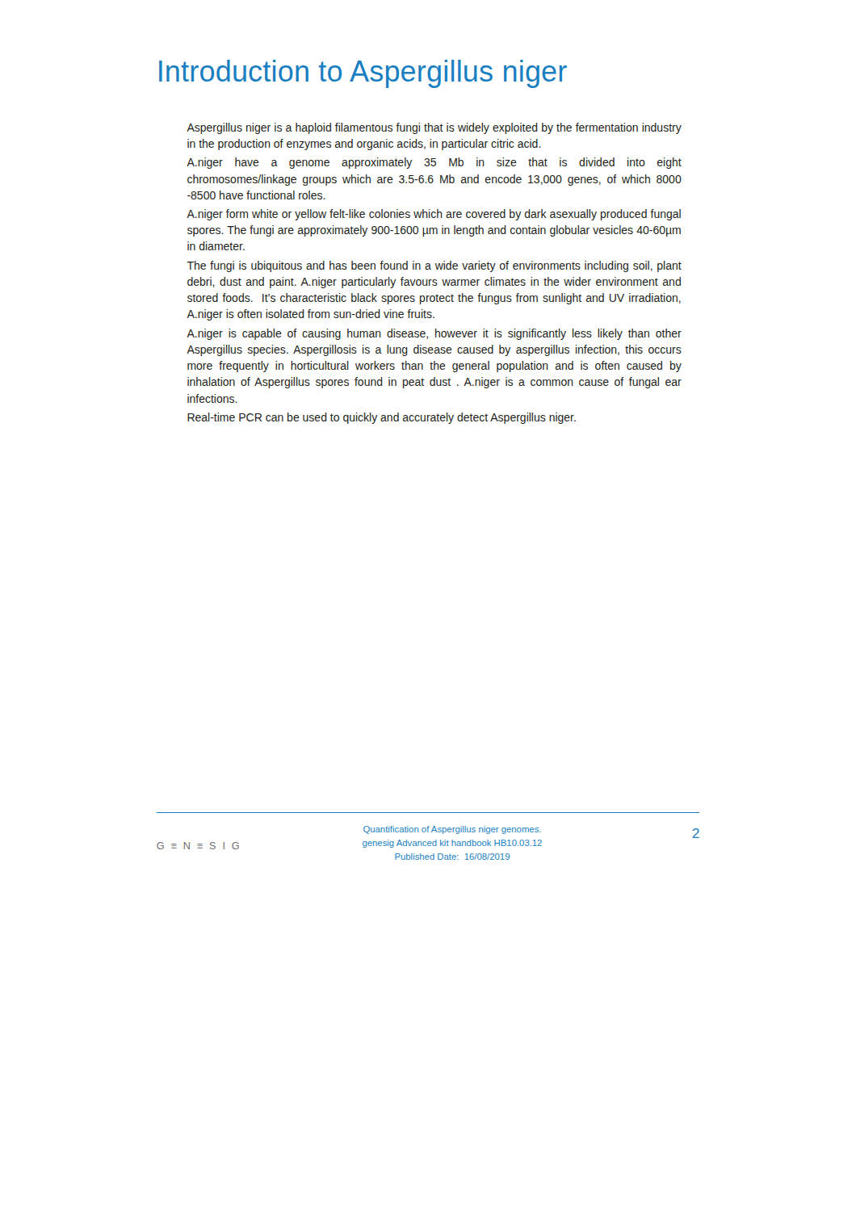Introduction to Aspergillus niger
Aspergillus niger is a haploid filamentous fungi that is widely exploited by the fermentation industry in the production of enzymes and organic acids, in particular citric acid.
A.niger have a genome approximately 35 Mb in size that is divided into eight chromosomes/linkage groups which are 3.5-6.6 Mb and encode 13,000 genes, of which 8000 -8500 have functional roles.
A.niger form white or yellow felt-like colonies which are covered by dark asexually produced fungal spores. The fungi are approximately 900-1600 µm in length and contain globular vesicles 40-60µm in diameter.
The fungi is ubiquitous and has been found in a wide variety of environments including soil, plant debri, dust and paint. A.niger particularly favours warmer climates in the wider environment and stored foods. It’s characteristic black spores protect the fungus from sunlight and UV irradiation, A.niger is often isolated from sun-dried vine fruits.
A.niger is capable of causing human disease, however it is significantly less likely than other Aspergillus species. Aspergillosis is a lung disease caused by aspergillus infection, this occurs more frequently in horticultural workers than the general population and is often caused by inhalation of Aspergillus spores found in peat dust . A.niger is a common cause of fungal ear infections.
Real-time PCR can be used to quickly and accurately detect Aspergillus niger.
G ≡ N ≡ S I G
Quantification of Aspergillus niger genomes.
genesig Advanced kit handbook HB10.03.12
Published Date: 16/08/2019
2